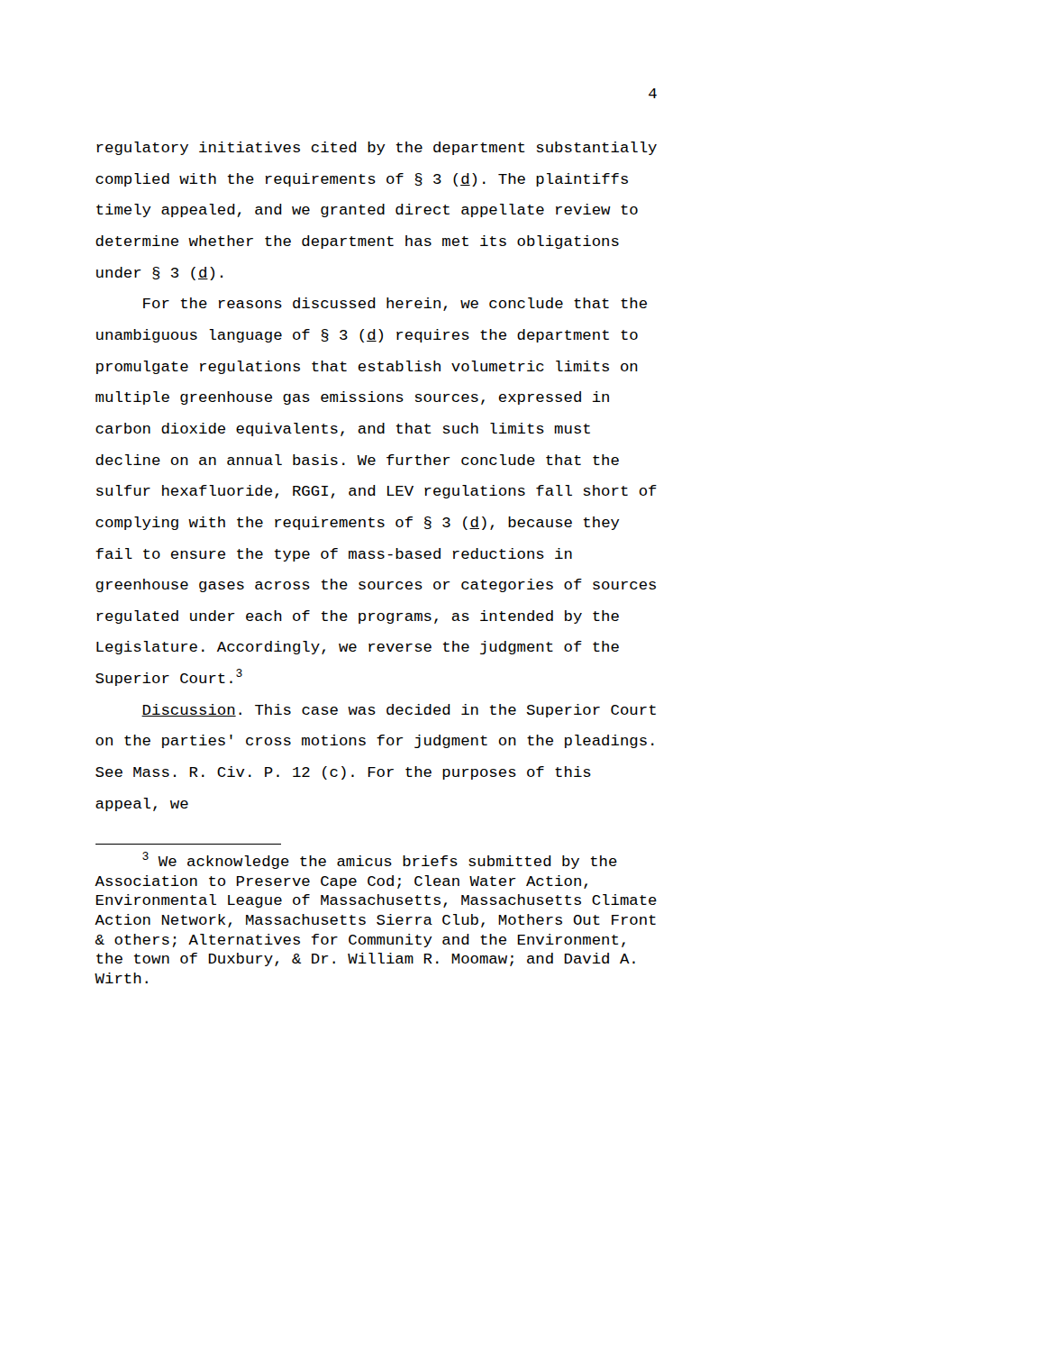4
regulatory initiatives cited by the department substantially complied with the requirements of § 3 (d). The plaintiffs timely appealed, and we granted direct appellate review to determine whether the department has met its obligations under § 3 (d).
For the reasons discussed herein, we conclude that the unambiguous language of § 3 (d) requires the department to promulgate regulations that establish volumetric limits on multiple greenhouse gas emissions sources, expressed in carbon dioxide equivalents, and that such limits must decline on an annual basis. We further conclude that the sulfur hexafluoride, RGGI, and LEV regulations fall short of complying with the requirements of § 3 (d), because they fail to ensure the type of mass-based reductions in greenhouse gases across the sources or categories of sources regulated under each of the programs, as intended by the Legislature. Accordingly, we reverse the judgment of the Superior Court.3
Discussion. This case was decided in the Superior Court on the parties' cross motions for judgment on the pleadings. See Mass. R. Civ. P. 12 (c). For the purposes of this appeal, we
3 We acknowledge the amicus briefs submitted by the Association to Preserve Cape Cod; Clean Water Action, Environmental League of Massachusetts, Massachusetts Climate Action Network, Massachusetts Sierra Club, Mothers Out Front & others; Alternatives for Community and the Environment, the town of Duxbury, & Dr. William R. Moomaw; and David A. Wirth.